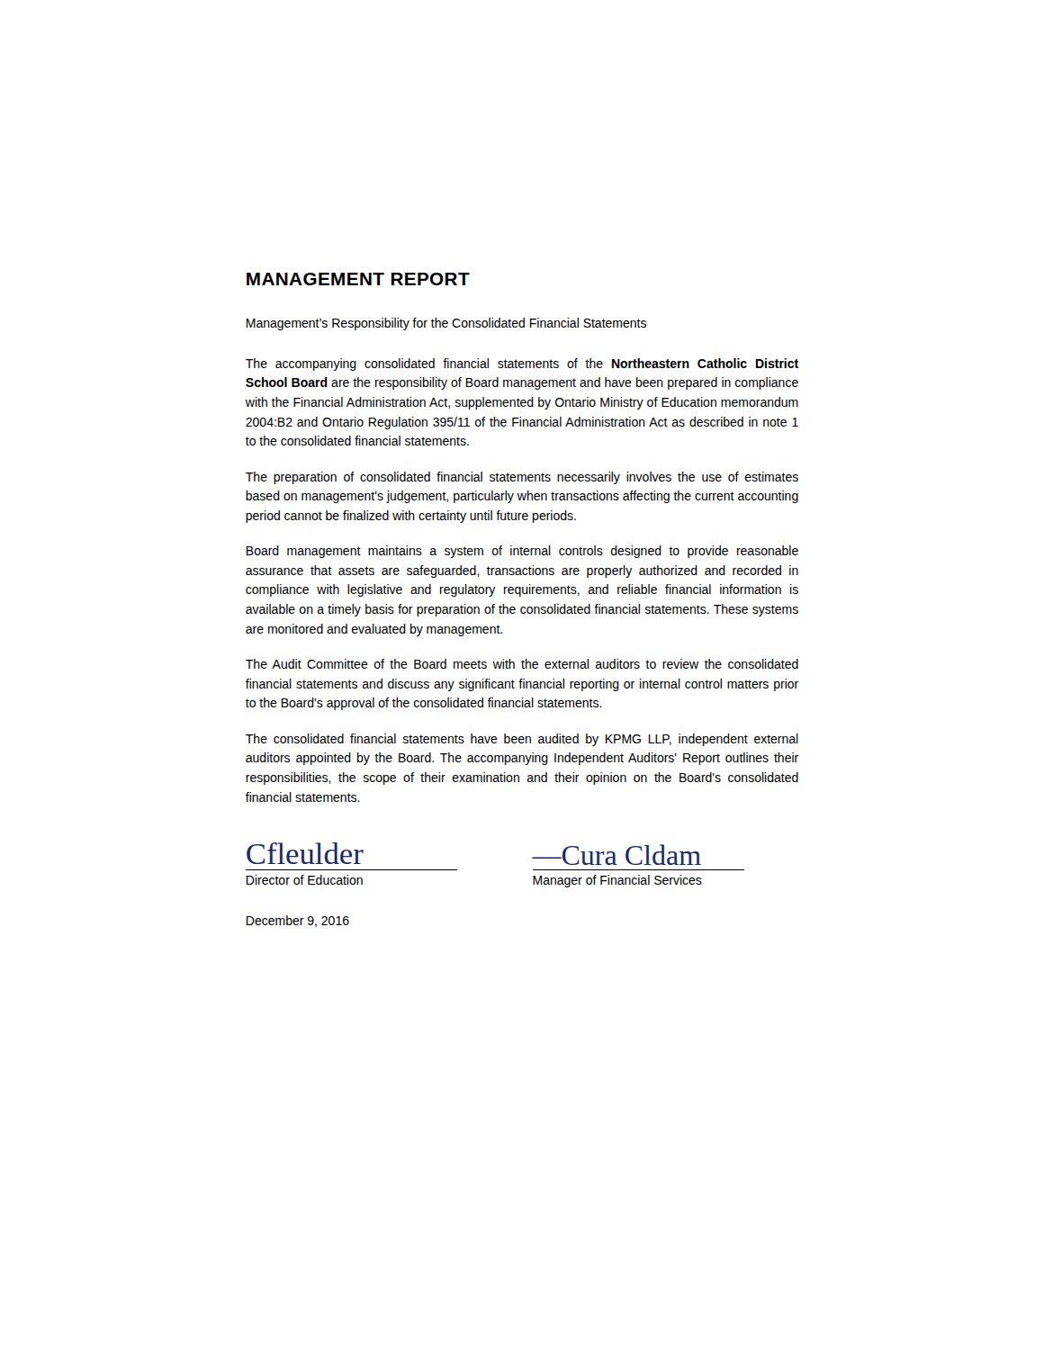MANAGEMENT REPORT
Management’s Responsibility for the Consolidated Financial Statements
The accompanying consolidated financial statements of the Northeastern Catholic District School Board are the responsibility of Board management and have been prepared in compliance with the Financial Administration Act, supplemented by Ontario Ministry of Education memorandum 2004:B2 and Ontario Regulation 395/11 of the Financial Administration Act as described in note 1 to the consolidated financial statements.
The preparation of consolidated financial statements necessarily involves the use of estimates based on management's judgement, particularly when transactions affecting the current accounting period cannot be finalized with certainty until future periods.
Board management maintains a system of internal controls designed to provide reasonable assurance that assets are safeguarded, transactions are properly authorized and recorded in compliance with legislative and regulatory requirements, and reliable financial information is available on a timely basis for preparation of the consolidated financial statements. These systems are monitored and evaluated by management.
The Audit Committee of the Board meets with the external auditors to review the consolidated financial statements and discuss any significant financial reporting or internal control matters prior to the Board's approval of the consolidated financial statements.
The consolidated financial statements have been audited by KPMG LLP, independent external auditors appointed by the Board. The accompanying Independent Auditors' Report outlines their responsibilities, the scope of their examination and their opinion on the Board's consolidated financial statements.
| Cfleulder | —Cura Cldam |
| Director of Education | Manager of Financial Services |
December 9, 2016